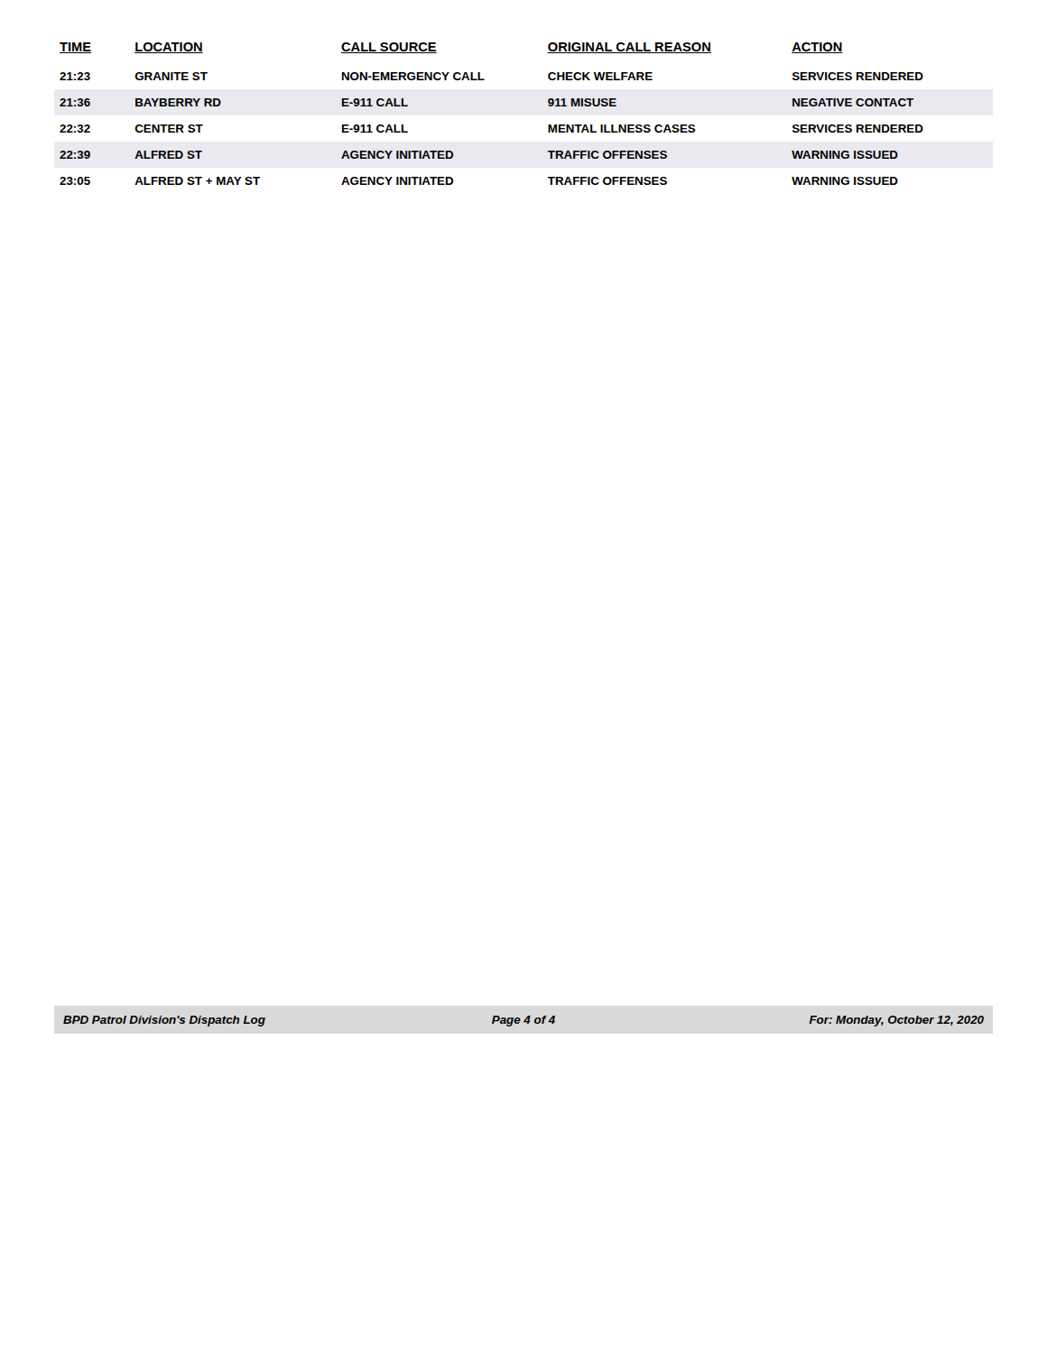| TIME | LOCATION | CALL SOURCE | ORIGINAL CALL REASON | ACTION |
| --- | --- | --- | --- | --- |
| 21:23 | GRANITE ST | NON-EMERGENCY CALL | CHECK WELFARE | SERVICES RENDERED |
| 21:36 | BAYBERRY RD | E-911 CALL | 911 MISUSE | NEGATIVE CONTACT |
| 22:32 | CENTER ST | E-911 CALL | MENTAL ILLNESS CASES | SERVICES RENDERED |
| 22:39 | ALFRED ST | AGENCY INITIATED | TRAFFIC OFFENSES | WARNING ISSUED |
| 23:05 | ALFRED ST + MAY ST | AGENCY INITIATED | TRAFFIC OFFENSES | WARNING ISSUED |
BPD Patrol Division's Dispatch Log
Page 4 of 4
For: Monday, October 12, 2020